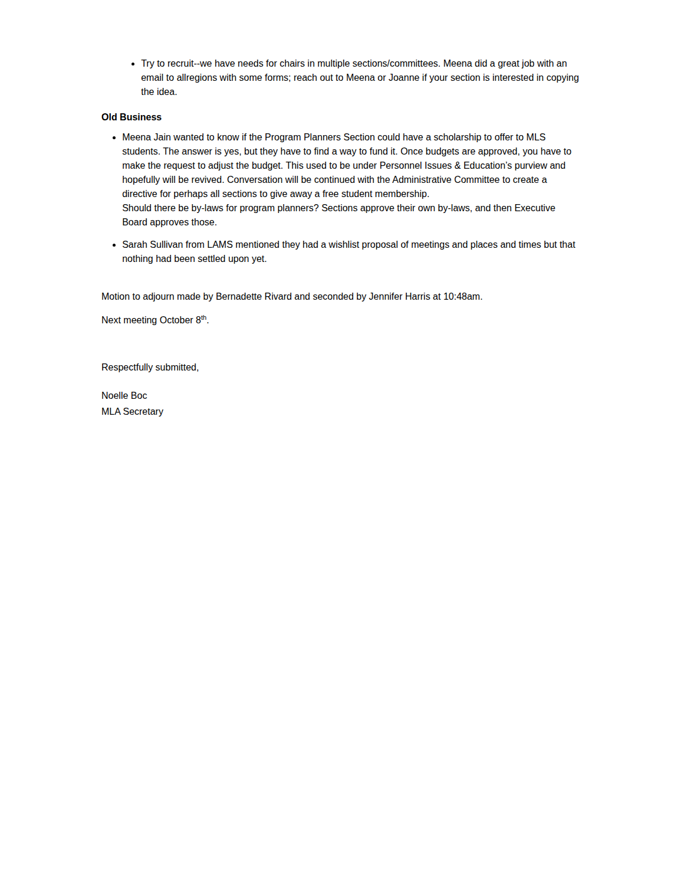Try to recruit--we have needs for chairs in multiple sections/committees. Meena did a great job with an email to allregions with some forms; reach out to Meena or Joanne if your section is interested in copying the idea.
Old Business
Meena Jain wanted to know if the Program Planners Section could have a scholarship to offer to MLS students. The answer is yes, but they have to find a way to fund it. Once budgets are approved, you have to make the request to adjust the budget. This used to be under Personnel Issues & Education’s purview and hopefully will be revived. Conversation will be continued with the Administrative Committee to create a directive for perhaps all sections to give away a free student membership.
Should there be by-laws for program planners? Sections approve their own by-laws, and then Executive Board approves those.
Sarah Sullivan from LAMS mentioned they had a wishlist proposal of meetings and places and times but that nothing had been settled upon yet.
Motion to adjourn made by Bernadette Rivard and seconded by Jennifer Harris at 10:48am.
Next meeting October 8th.
Respectfully submitted,
Noelle Boc
MLA Secretary